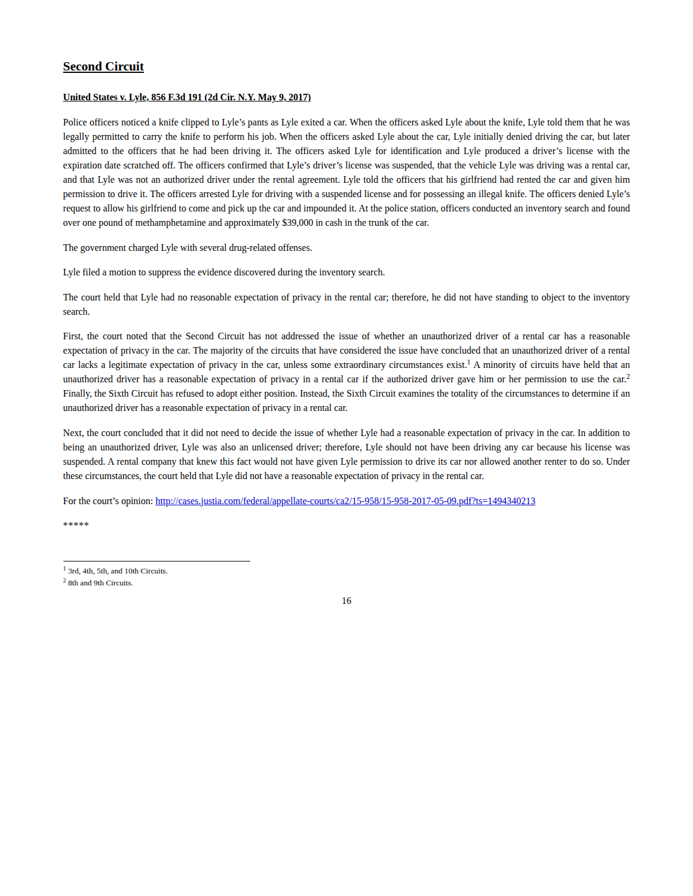Second Circuit
United States v. Lyle, 856 F.3d 191 (2d Cir. N.Y. May 9, 2017)
Police officers noticed a knife clipped to Lyle’s pants as Lyle exited a car. When the officers asked Lyle about the knife, Lyle told them that he was legally permitted to carry the knife to perform his job. When the officers asked Lyle about the car, Lyle initially denied driving the car, but later admitted to the officers that he had been driving it. The officers asked Lyle for identification and Lyle produced a driver’s license with the expiration date scratched off. The officers confirmed that Lyle’s driver’s license was suspended, that the vehicle Lyle was driving was a rental car, and that Lyle was not an authorized driver under the rental agreement. Lyle told the officers that his girlfriend had rented the car and given him permission to drive it. The officers arrested Lyle for driving with a suspended license and for possessing an illegal knife. The officers denied Lyle’s request to allow his girlfriend to come and pick up the car and impounded it. At the police station, officers conducted an inventory search and found over one pound of methamphetamine and approximately $39,000 in cash in the trunk of the car.
The government charged Lyle with several drug-related offenses.
Lyle filed a motion to suppress the evidence discovered during the inventory search.
The court held that Lyle had no reasonable expectation of privacy in the rental car; therefore, he did not have standing to object to the inventory search.
First, the court noted that the Second Circuit has not addressed the issue of whether an unauthorized driver of a rental car has a reasonable expectation of privacy in the car. The majority of the circuits that have considered the issue have concluded that an unauthorized driver of a rental car lacks a legitimate expectation of privacy in the car, unless some extraordinary circumstances exist.1 A minority of circuits have held that an unauthorized driver has a reasonable expectation of privacy in a rental car if the authorized driver gave him or her permission to use the car.2 Finally, the Sixth Circuit has refused to adopt either position. Instead, the Sixth Circuit examines the totality of the circumstances to determine if an unauthorized driver has a reasonable expectation of privacy in a rental car.
Next, the court concluded that it did not need to decide the issue of whether Lyle had a reasonable expectation of privacy in the car. In addition to being an unauthorized driver, Lyle was also an unlicensed driver; therefore, Lyle should not have been driving any car because his license was suspended. A rental company that knew this fact would not have given Lyle permission to drive its car nor allowed another renter to do so. Under these circumstances, the court held that Lyle did not have a reasonable expectation of privacy in the rental car.
For the court’s opinion: http://cases.justia.com/federal/appellate-courts/ca2/15-958/15-958-2017-05-09.pdf?ts=1494340213
*****
1 3rd, 4th, 5th, and 10th Circuits.
2 8th and 9th Circuits.
16